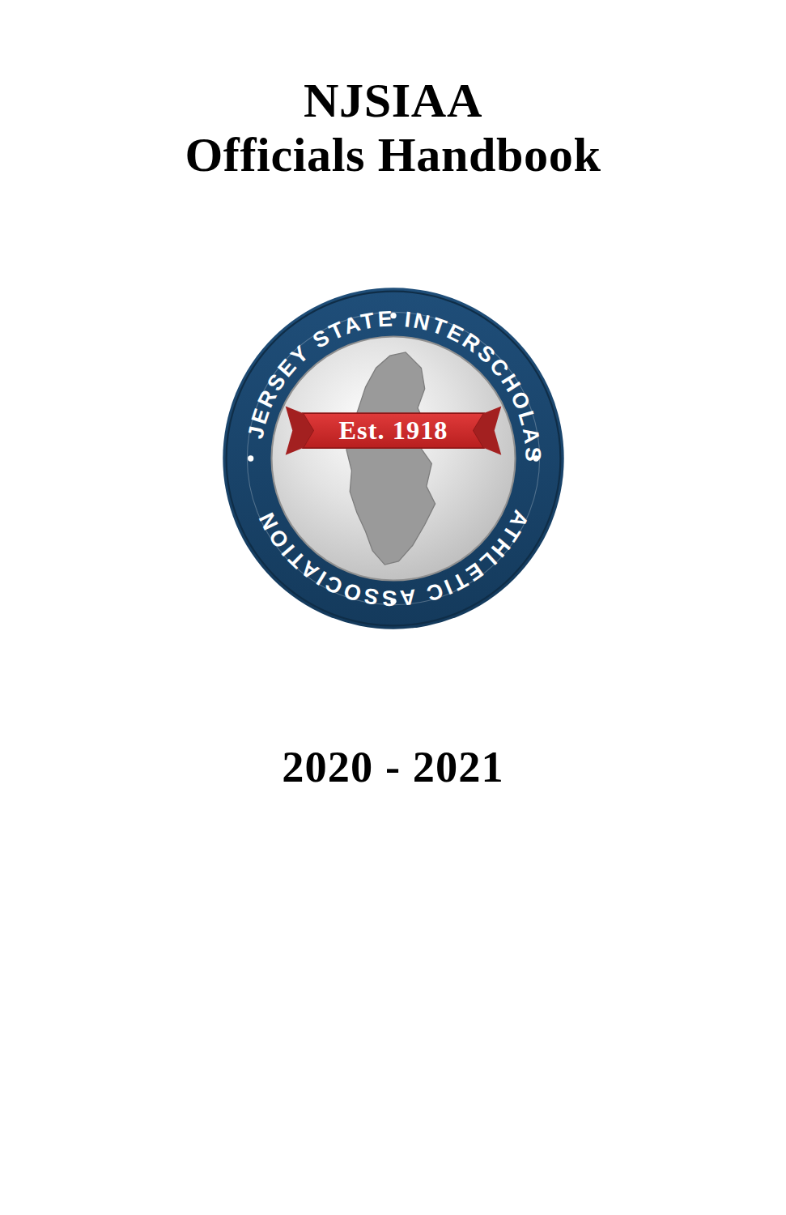NJSIAA
Officials Handbook
NEW JERSEY STATE INTERSCHOLASTIC ATHLETIC ASSOCIATION Est. 1918
2020 - 2021